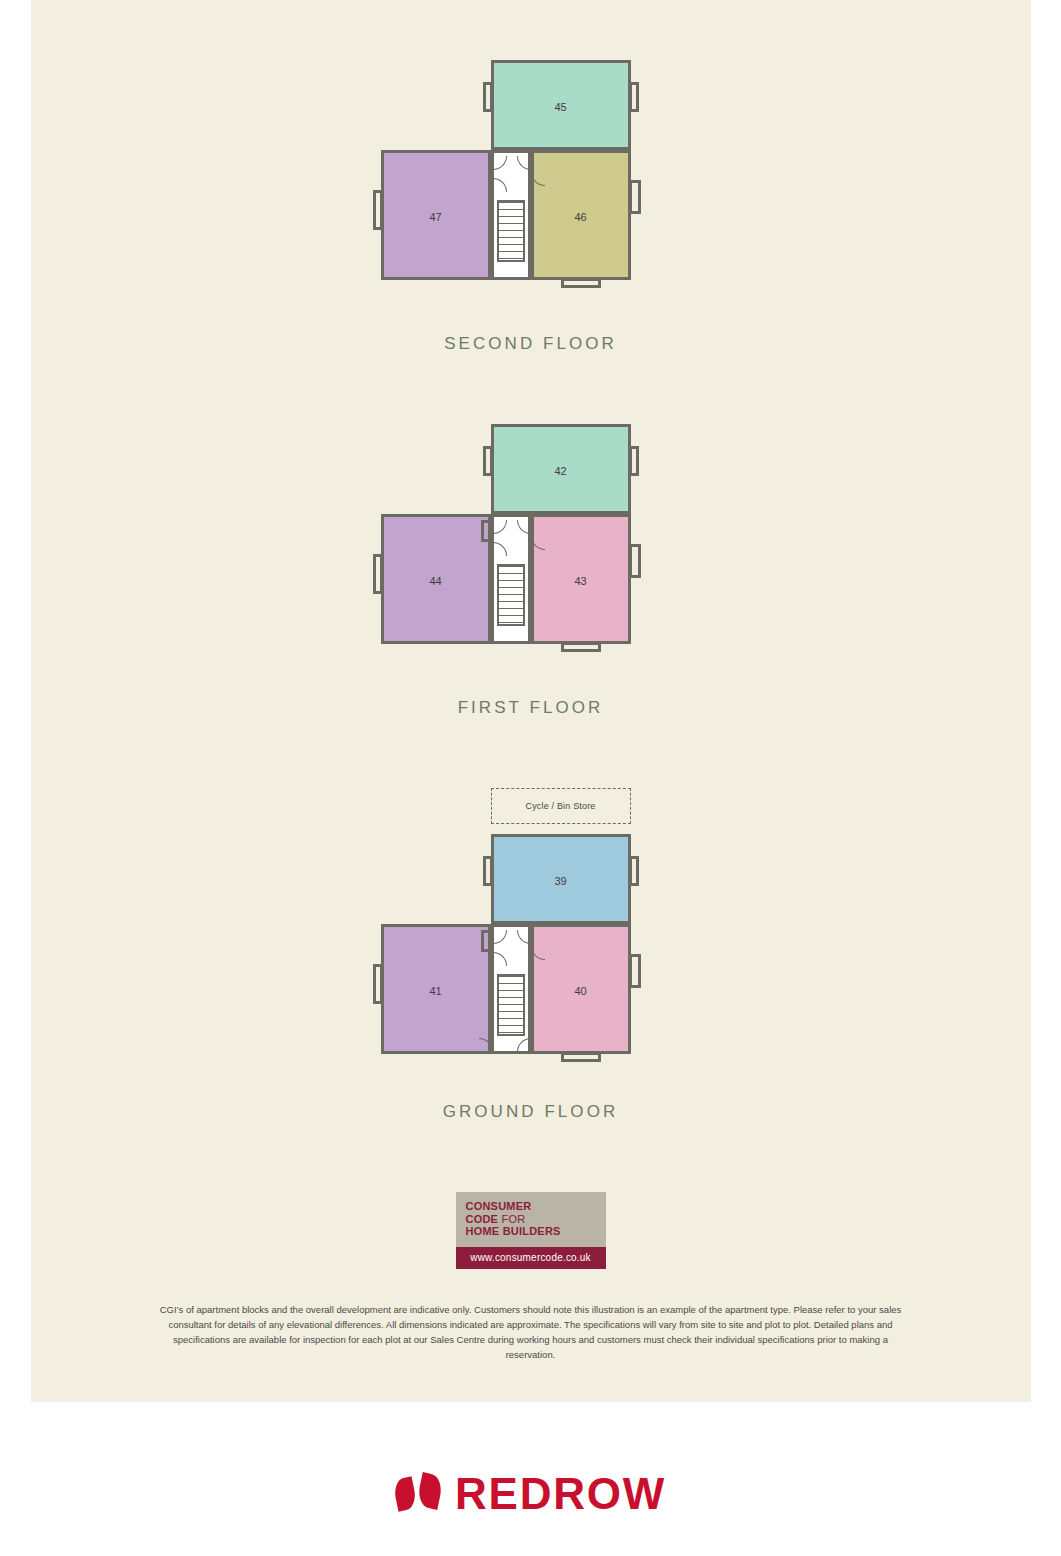45
47
46
Second Floor
42
44
43
First Floor
Cycle / Bin Store
39
41
40
Ground Floor
CONSUMER
CODE FOR
HOME BUILDERS
www.consumercode.co.uk
CGI’s of apartment blocks and the overall development are indicative only. Customers should note this illustration is an example of the apartment type. Please refer to your sales consultant for details of any elevational differences. All dimensions indicated are approximate. The specifications will vary from site to site and plot to plot. Detailed plans and specifications are available for inspection for each plot at our Sales Centre during working hours and customers must check their individual specifications prior to making a reservation.
REDROW